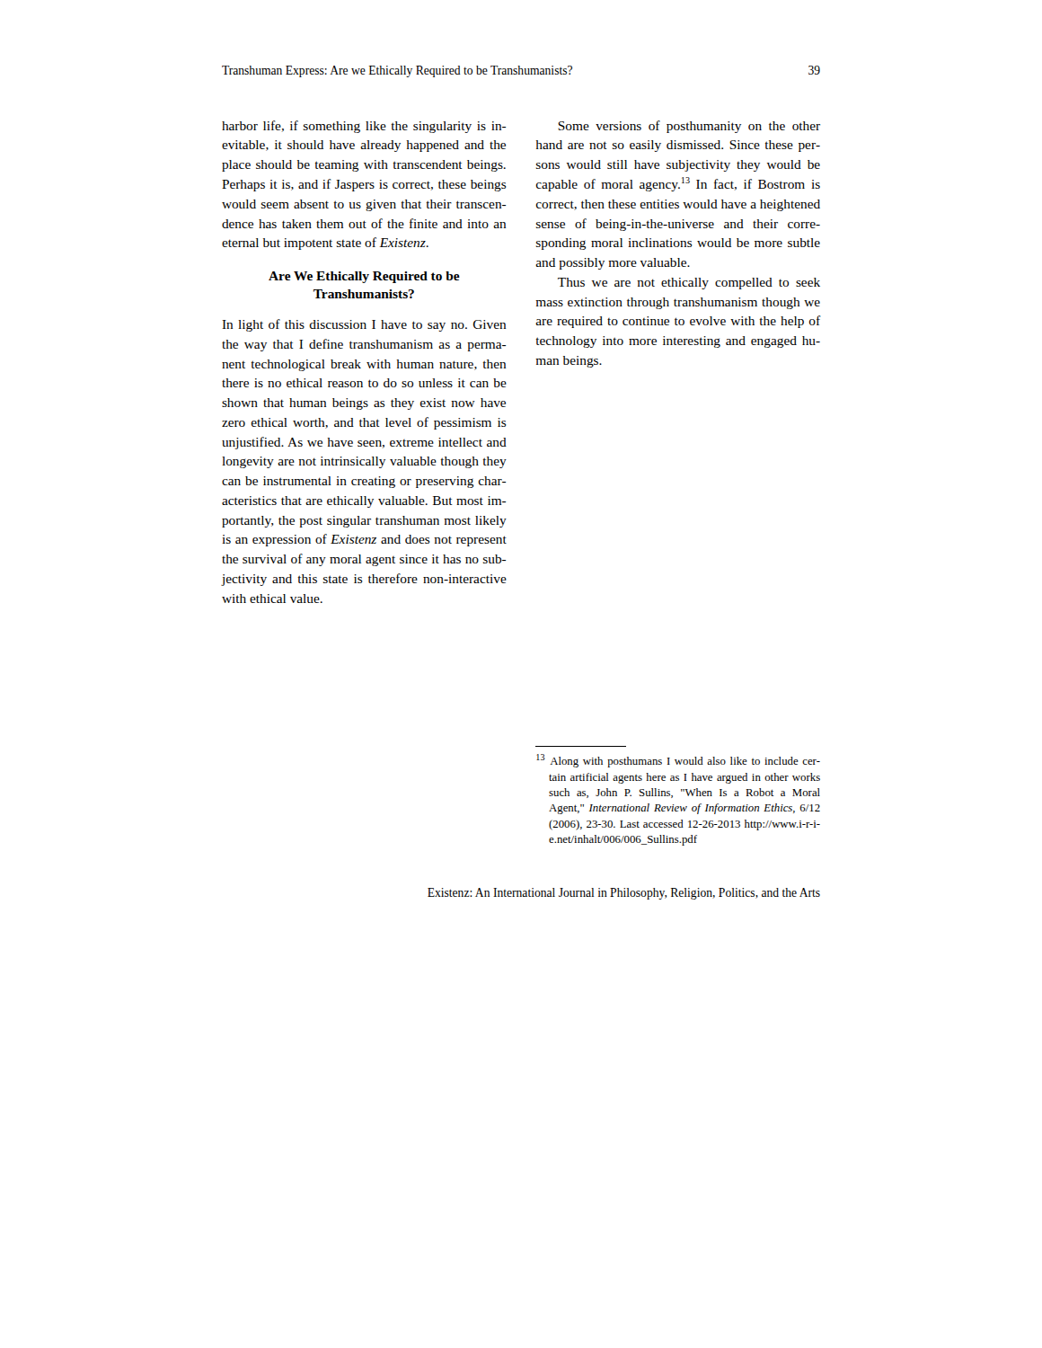Transhuman Express: Are we Ethically Required to be Transhumanists? 39
harbor life, if something like the singularity is inevitable, it should have already happened and the place should be teaming with transcendent beings. Perhaps it is, and if Jaspers is correct, these beings would seem absent to us given that their transcendence has taken them out of the finite and into an eternal but impotent state of Existenz.
Are We Ethically Required to be
Transhumanists?
In light of this discussion I have to say no. Given the way that I define transhumanism as a permanent technological break with human nature, then there is no ethical reason to do so unless it can be shown that human beings as they exist now have zero ethical worth, and that level of pessimism is unjustified. As we have seen, extreme intellect and longevity are not intrinsically valuable though they can be instrumental in creating or preserving characteristics that are ethically valuable. But most importantly, the post singular transhuman most likely is an expression of Existenz and does not represent the survival of any moral agent since it has no subjectivity and this state is therefore non-interactive with ethical value.
Some versions of posthumanity on the other hand are not so easily dismissed. Since these persons would still have subjectivity they would be capable of moral agency.13 In fact, if Bostrom is correct, then these entities would have a heightened sense of being-in-the-universe and their corresponding moral inclinations would be more subtle and possibly more valuable.
Thus we are not ethically compelled to seek mass extinction through transhumanism though we are required to continue to evolve with the help of technology into more interesting and engaged human beings.
13 Along with posthumans I would also like to include certain artificial agents here as I have argued in other works such as, John P. Sullins, "When Is a Robot a Moral Agent," International Review of Information Ethics, 6/12 (2006), 23-30. Last accessed 12-26-2013 http://www.i-r-i-e.net/inhalt/006/006_Sullins.pdf
Existenz: An International Journal in Philosophy, Religion, Politics, and the Arts